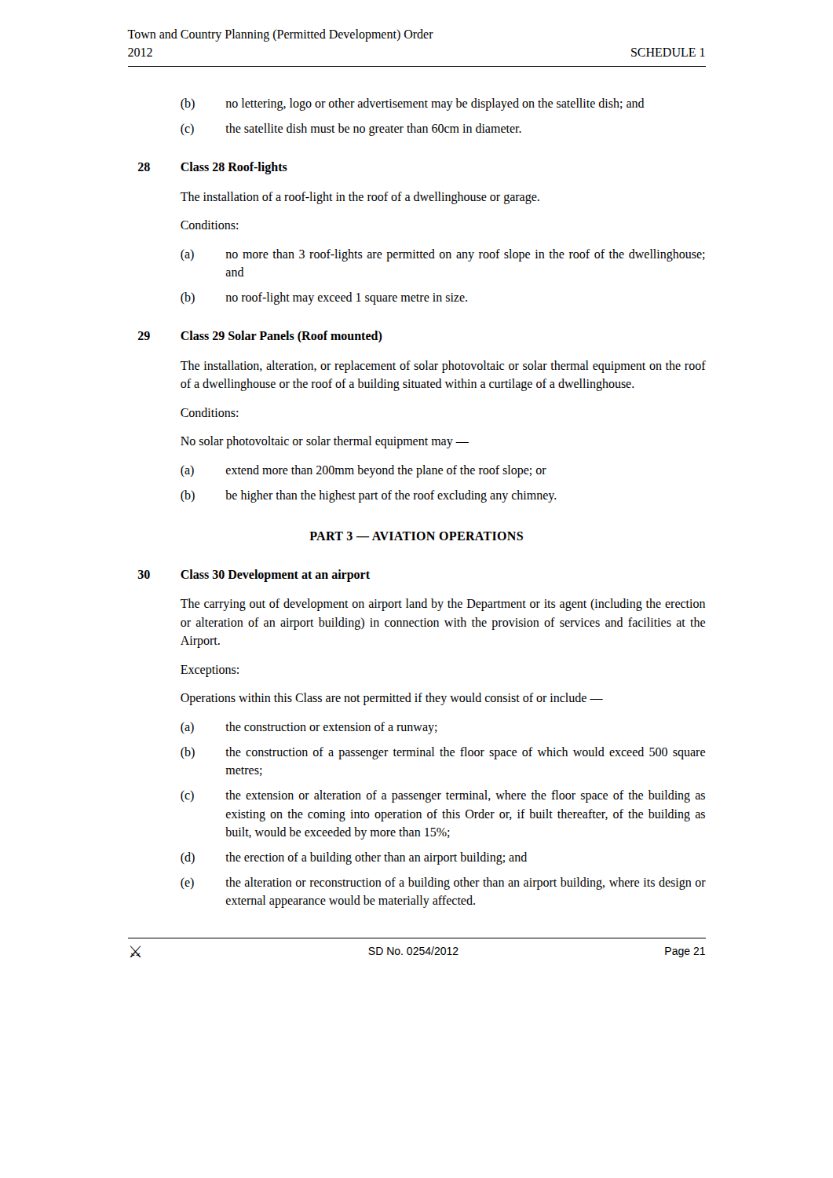Town and Country Planning (Permitted Development) Order 2012
SCHEDULE 1
(b) no lettering, logo or other advertisement may be displayed on the satellite dish; and
(c) the satellite dish must be no greater than 60cm in diameter.
28 Class 28 Roof-lights
The installation of a roof-light in the roof of a dwellinghouse or garage.
Conditions:
(a) no more than 3 roof-lights are permitted on any roof slope in the roof of the dwellinghouse; and
(b) no roof-light may exceed 1 square metre in size.
29 Class 29 Solar Panels (Roof mounted)
The installation, alteration, or replacement of solar photovoltaic or solar thermal equipment on the roof of a dwellinghouse or the roof of a building situated within a curtilage of a dwellinghouse.
Conditions:
No solar photovoltaic or solar thermal equipment may —
(a) extend more than 200mm beyond the plane of the roof slope; or
(b) be higher than the highest part of the roof excluding any chimney.
PART 3 — AVIATION OPERATIONS
30 Class 30 Development at an airport
The carrying out of development on airport land by the Department or its agent (including the erection or alteration of an airport building) in connection with the provision of services and facilities at the Airport.
Exceptions:
Operations within this Class are not permitted if they would consist of or include —
(a) the construction or extension of a runway;
(b) the construction of a passenger terminal the floor space of which would exceed 500 square metres;
(c) the extension or alteration of a passenger terminal, where the floor space of the building as existing on the coming into operation of this Order or, if built thereafter, of the building as built, would be exceeded by more than 15%;
(d) the erection of a building other than an airport building; and
(e) the alteration or reconstruction of a building other than an airport building, where its design or external appearance would be materially affected.
⚔
SD No. 0254/2012
Page 21